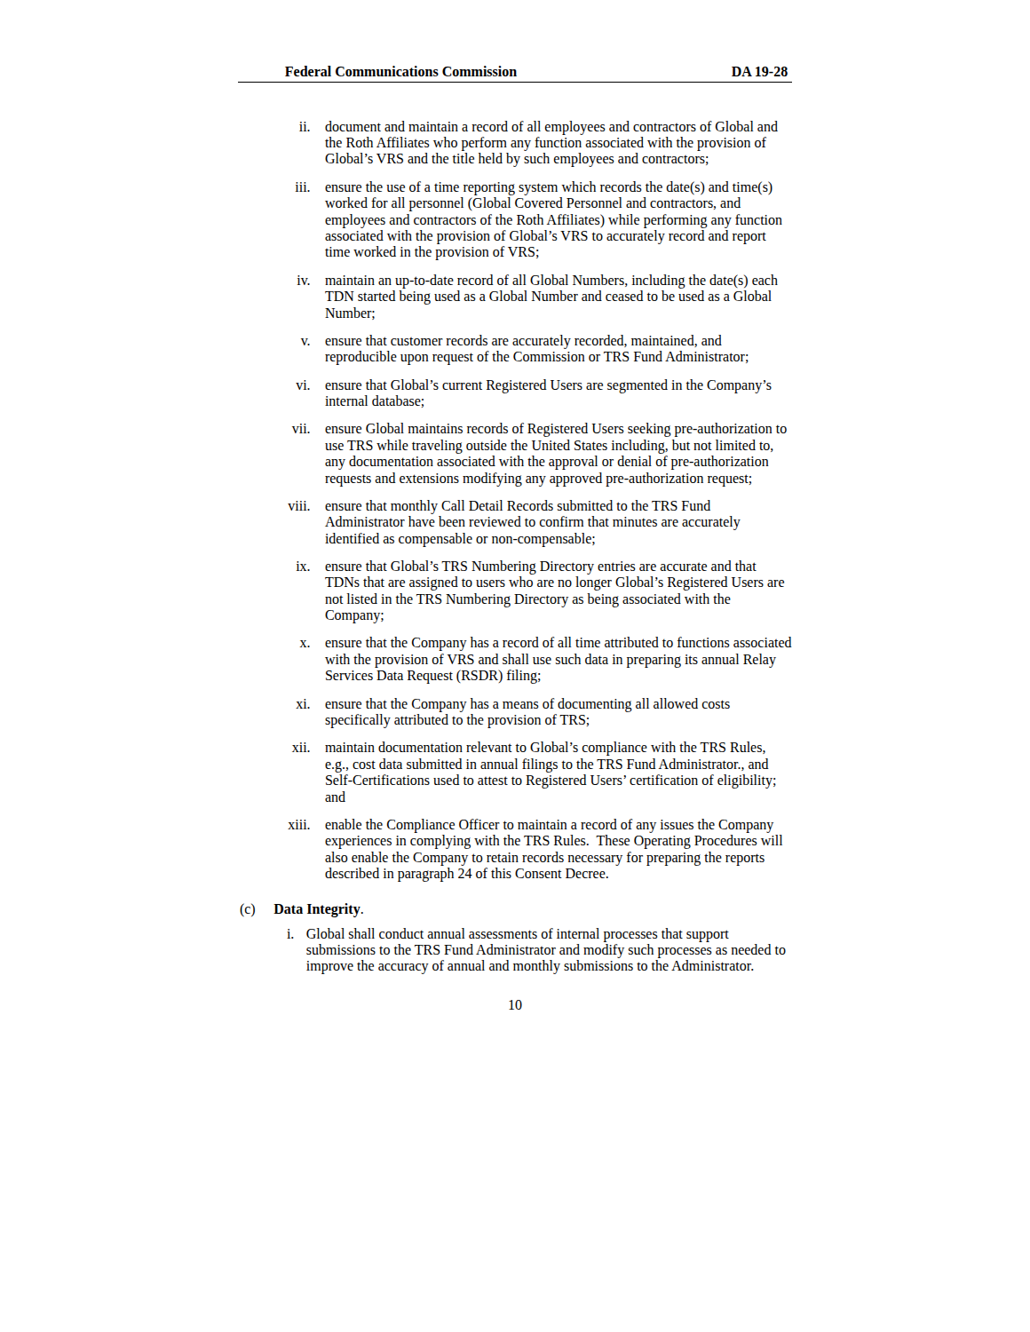Federal Communications Commission DA 19-28
ii. document and maintain a record of all employees and contractors of Global and the Roth Affiliates who perform any function associated with the provision of Global’s VRS and the title held by such employees and contractors;
iii. ensure the use of a time reporting system which records the date(s) and time(s) worked for all personnel (Global Covered Personnel and contractors, and employees and contractors of the Roth Affiliates) while performing any function associated with the provision of Global’s VRS to accurately record and report time worked in the provision of VRS;
iv. maintain an up-to-date record of all Global Numbers, including the date(s) each TDN started being used as a Global Number and ceased to be used as a Global Number;
v. ensure that customer records are accurately recorded, maintained, and reproducible upon request of the Commission or TRS Fund Administrator;
vi. ensure that Global’s current Registered Users are segmented in the Company’s internal database;
vii. ensure Global maintains records of Registered Users seeking pre-authorization to use TRS while traveling outside the United States including, but not limited to, any documentation associated with the approval or denial of pre-authorization requests and extensions modifying any approved pre-authorization request;
viii. ensure that monthly Call Detail Records submitted to the TRS Fund Administrator have been reviewed to confirm that minutes are accurately identified as compensable or non-compensable;
ix. ensure that Global’s TRS Numbering Directory entries are accurate and that TDNs that are assigned to users who are no longer Global’s Registered Users are not listed in the TRS Numbering Directory as being associated with the Company;
x. ensure that the Company has a record of all time attributed to functions associated with the provision of VRS and shall use such data in preparing its annual Relay Services Data Request (RSDR) filing;
xi. ensure that the Company has a means of documenting all allowed costs specifically attributed to the provision of TRS;
xii. maintain documentation relevant to Global’s compliance with the TRS Rules, e.g., cost data submitted in annual filings to the TRS Fund Administrator., and Self-Certifications used to attest to Registered Users’ certification of eligibility; and
xiii. enable the Compliance Officer to maintain a record of any issues the Company experiences in complying with the TRS Rules. These Operating Procedures will also enable the Company to retain records necessary for preparing the reports described in paragraph 24 of this Consent Decree.
(c) Data Integrity.
i. Global shall conduct annual assessments of internal processes that support submissions to the TRS Fund Administrator and modify such processes as needed to improve the accuracy of annual and monthly submissions to the Administrator.
10